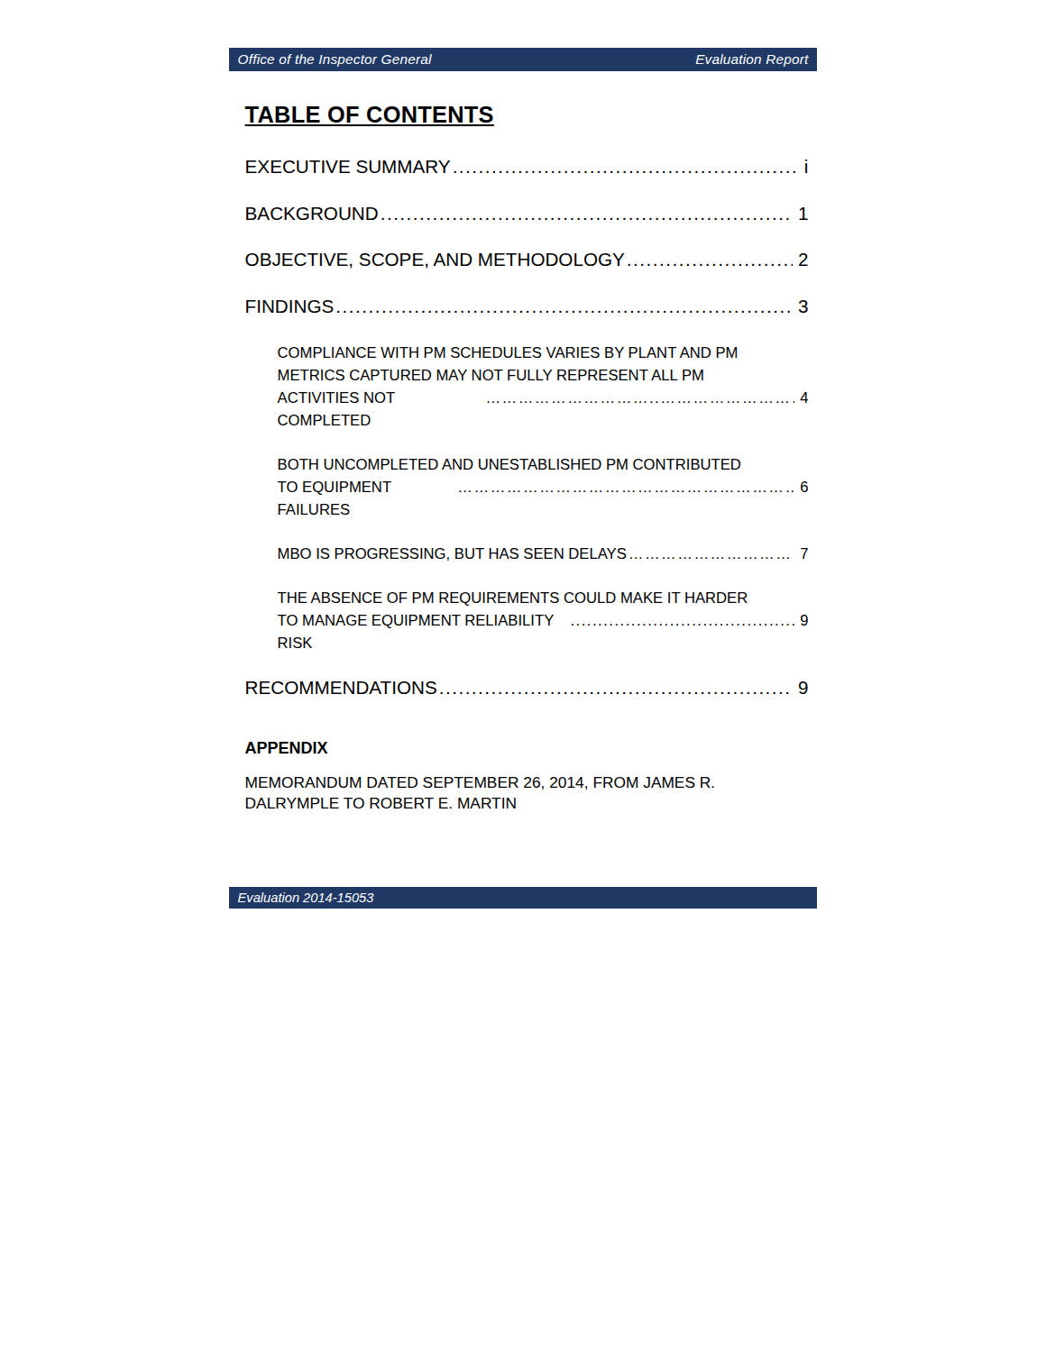Office of the Inspector General Evaluation Report
TABLE OF CONTENTS
EXECUTIVE SUMMARY ................................................................................ i
BACKGROUND .............................................................................................. 1
OBJECTIVE, SCOPE, AND METHODOLOGY ........................................ 2
FINDINGS ..................................................................................................... 3
COMPLIANCE WITH PM SCHEDULES VARIES BY PLANT AND PM METRICS CAPTURED MAY NOT FULLY REPRESENT ALL PM ACTIVITIES NOT COMPLETED …………………………..……………………… 4
BOTH UNCOMPLETED AND UNESTABLISHED PM CONTRIBUTED TO EQUIPMENT FAILURES ………………………………………………………… 6
MBO IS PROGRESSING, BUT HAS SEEN DELAYS ………………………… 7
THE ABSENCE OF PM REQUIREMENTS COULD MAKE IT HARDER TO MANAGE EQUIPMENT RELIABILITY RISK ............................................ 9
RECOMMENDATIONS ..................................................................... 9
APPENDIX
MEMORANDUM DATED SEPTEMBER 26, 2014, FROM JAMES R.
DALRYMPLE TO ROBERT E. MARTIN
Evaluation 2014-15053